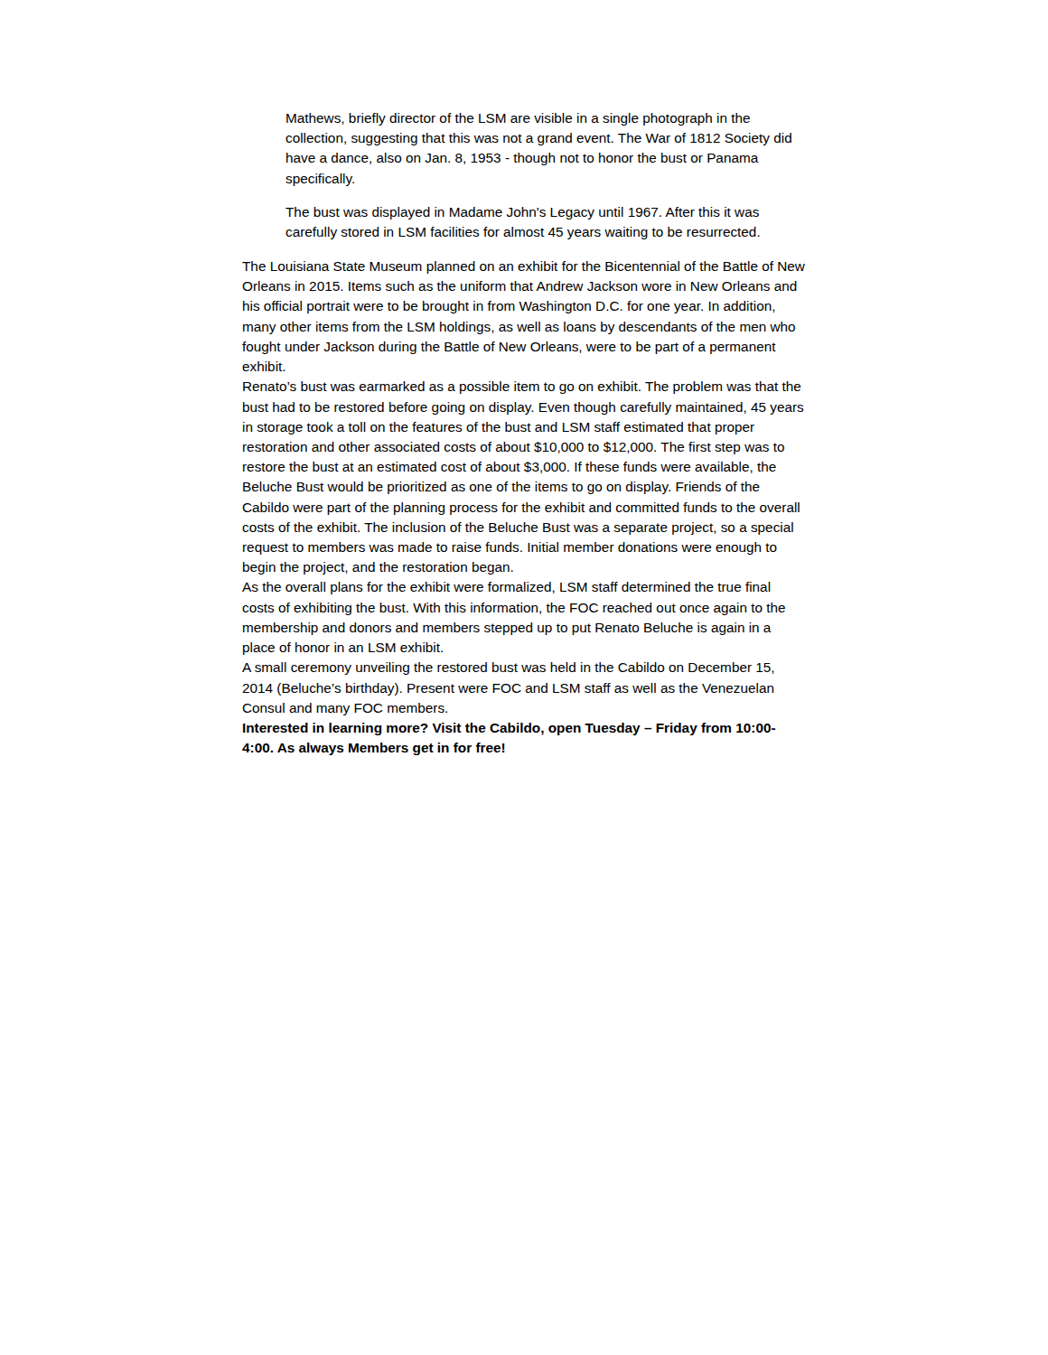Mathews, briefly director of the LSM are visible in a single photograph in the collection, suggesting that this was not a grand event. The War of 1812 Society did have a dance, also on Jan. 8, 1953 - though not to honor the bust or Panama specifically.
The bust was displayed in Madame John's Legacy until 1967. After this it was carefully stored in LSM facilities for almost 45 years waiting to be resurrected.
The Louisiana State Museum planned on an exhibit for the Bicentennial of the Battle of New Orleans in 2015. Items such as the uniform that Andrew Jackson wore in New Orleans and his official portrait were to be brought in from Washington D.C. for one year. In addition, many other items from the LSM holdings, as well as loans by descendants of the men who fought under Jackson during the Battle of New Orleans, were to be part of a permanent exhibit.
Renato’s bust was earmarked as a possible item to go on exhibit. The problem was that the bust had to be restored before going on display. Even though carefully maintained, 45 years in storage took a toll on the features of the bust and LSM staff estimated that proper restoration and other associated costs of about $10,000 to $12,000. The first step was to restore the bust at an estimated cost of about $3,000. If these funds were available, the Beluche Bust would be prioritized as one of the items to go on display. Friends of the Cabildo were part of the planning process for the exhibit and committed funds to the overall costs of the exhibit. The inclusion of the Beluche Bust was a separate project, so a special request to members was made to raise funds. Initial member donations were enough to begin the project, and the restoration began.
As the overall plans for the exhibit were formalized, LSM staff determined the true final costs of exhibiting the bust. With this information, the FOC reached out once again to the membership and donors and members stepped up to put Renato Beluche is again in a place of honor in an LSM exhibit.
A small ceremony unveiling the restored bust was held in the Cabildo on December 15, 2014 (Beluche’s birthday). Present were FOC and LSM staff as well as the Venezuelan Consul and many FOC members.
Interested in learning more? Visit the Cabildo, open Tuesday – Friday from 10:00-4:00. As always Members get in for free!